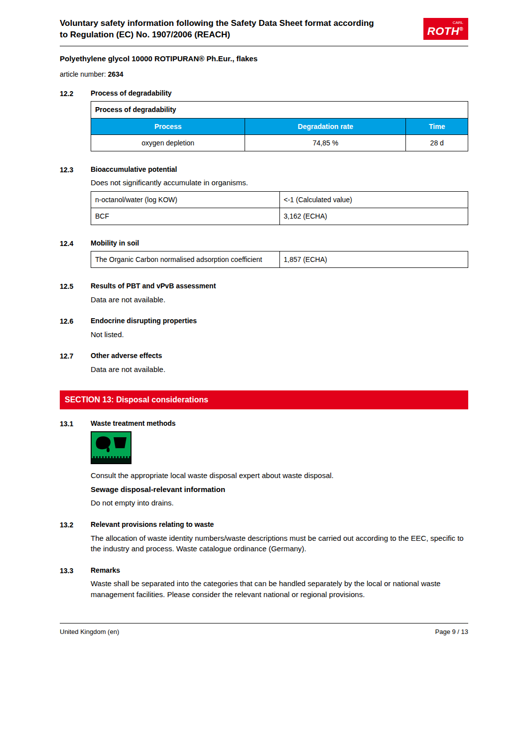Voluntary safety information following the Safety Data Sheet format according to Regulation (EC) No. 1907/2006 (REACH)
CARLROTH®
Polyethylene glycol 10000 ROTIPURAN® Ph.Eur., flakes
article number: 2634
12.2
Process of degradability
Process of degradability
| Process | Degradation rate | Time |
| --- | --- | --- |
| oxygen depletion | 74,85 % | 28 d |
12.3
Bioaccumulative potential
Does not significantly accumulate in organisms.
| n-octanol/water (log KOW) | <-1 (Calculated value) |
| BCF | 3,162 (ECHA) |
12.4
Mobility in soil
| The Organic Carbon normalised adsorption coefficient | 1,857 (ECHA) |
12.5
Results of PBT and vPvB assessment
Data are not available.
12.6
Endocrine disrupting properties
Not listed.
12.7
Other adverse effects
Data are not available.
SECTION 13: Disposal considerations
13.1
Waste treatment methods
Consult the appropriate local waste disposal expert about waste disposal.
Sewage disposal-relevant information
Do not empty into drains.
13.2
Relevant provisions relating to waste
The allocation of waste identity numbers/waste descriptions must be carried out according to the EEC, specific to the industry and process. Waste catalogue ordinance (Germany).
13.3
Remarks
Waste shall be separated into the categories that can be handled separately by the local or national waste management facilities. Please consider the relevant national or regional provisions.
United Kingdom (en) Page 9 / 13